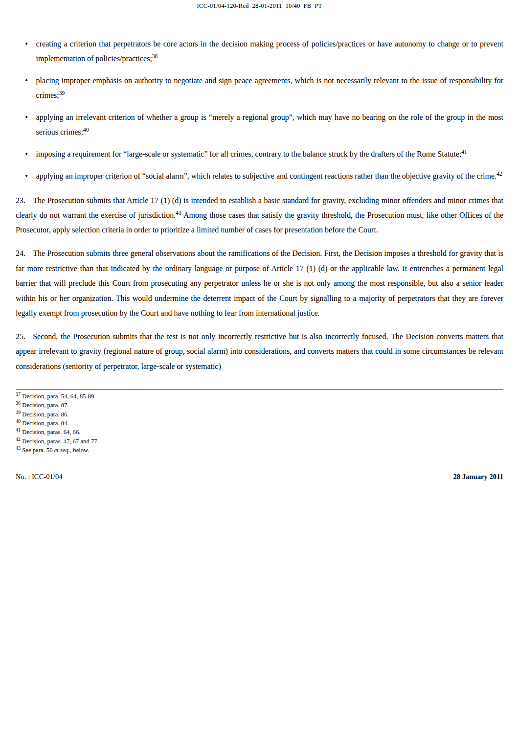ICC-01/04-120-Red 28-01-2011 10/40 FB PT
creating a criterion that perpetrators be core actors in the decision making process of policies/practices or have autonomy to change or to prevent implementation of policies/practices;38
placing improper emphasis on authority to negotiate and sign peace agreements, which is not necessarily relevant to the issue of responsibility for crimes;39
applying an irrelevant criterion of whether a group is “merely a regional group”, which may have no bearing on the role of the group in the most serious crimes;40
imposing a requirement for “large-scale or systematic” for all crimes, contrary to the balance struck by the drafters of the Rome Statute;41
applying an improper criterion of “social alarm”, which relates to subjective and contingent reactions rather than the objective gravity of the crime.42
23. The Prosecution submits that Article 17 (1) (d) is intended to establish a basic standard for gravity, excluding minor offenders and minor crimes that clearly do not warrant the exercise of jurisdiction.43 Among those cases that satisfy the gravity threshold, the Prosecution must, like other Offices of the Prosecutor, apply selection criteria in order to prioritize a limited number of cases for presentation before the Court.
24. The Prosecution submits three general observations about the ramifications of the Decision. First, the Decision imposes a threshold for gravity that is far more restrictive than that indicated by the ordinary language or purpose of Article 17 (1) (d) or the applicable law. It entrenches a permanent legal barrier that will preclude this Court from prosecuting any perpetrator unless he or she is not only among the most responsible, but also a senior leader within his or her organization. This would undermine the deterrent impact of the Court by signalling to a majority of perpetrators that they are forever legally exempt from prosecution by the Court and have nothing to fear from international justice.
25. Second, the Prosecution submits that the test is not only incorrectly restrictive but is also incorrectly focused. The Decision converts matters that appear irrelevant to gravity (regional nature of group, social alarm) into considerations, and converts matters that could in some circumstances be relevant considerations (seniority of perpetrator, large-scale or systematic)
37 Decision, para. 54, 64, 85-89.
38 Decision, para. 87.
39 Decision, para. 86.
40 Decision, para. 84.
41 Decision, paras. 64, 66.
42 Decision, paras. 47, 67 and 77.
43 See para. 50 et seq., below.
No. : ICC-01/04 28 January 2011